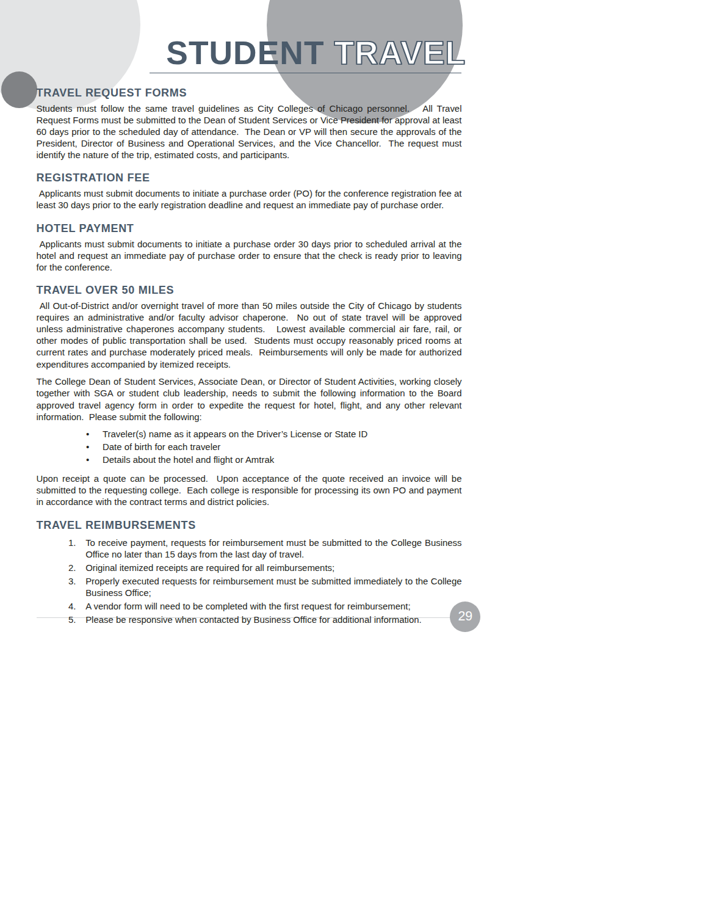STUDENT TRAVEL
TRAVEL REQUEST FORMS
Students must follow the same travel guidelines as City Colleges of Chicago personnel. All Travel Request Forms must be submitted to the Dean of Student Services or Vice President for approval at least 60 days prior to the scheduled day of attendance. The Dean or VP will then secure the approvals of the President, Director of Business and Operational Services, and the Vice Chancellor. The request must identify the nature of the trip, estimated costs, and participants.
REGISTRATION FEE
Applicants must submit documents to initiate a purchase order (PO) for the conference registration fee at least 30 days prior to the early registration deadline and request an immediate pay of purchase order.
HOTEL PAYMENT
Applicants must submit documents to initiate a purchase order 30 days prior to scheduled arrival at the hotel and request an immediate pay of purchase order to ensure that the check is ready prior to leaving for the conference.
TRAVEL OVER 50 MILES
All Out-of-District and/or overnight travel of more than 50 miles outside the City of Chicago by students requires an administrative and/or faculty advisor chaperone. No out of state travel will be approved unless administrative chaperones accompany students. Lowest available commercial air fare, rail, or other modes of public transportation shall be used. Students must occupy reasonably priced rooms at current rates and purchase moderately priced meals. Reimbursements will only be made for authorized expenditures accompanied by itemized receipts.
The College Dean of Student Services, Associate Dean, or Director of Student Activities, working closely together with SGA or student club leadership, needs to submit the following information to the Board approved travel agency form in order to expedite the request for hotel, flight, and any other relevant information. Please submit the following:
Traveler(s) name as it appears on the Driver’s License or State ID
Date of birth for each traveler
Details about the hotel and flight or Amtrak
Upon receipt a quote can be processed. Upon acceptance of the quote received an invoice will be submitted to the requesting college. Each college is responsible for processing its own PO and payment in accordance with the contract terms and district policies.
TRAVEL REIMBURSEMENTS
To receive payment, requests for reimbursement must be submitted to the College Business Office no later than 15 days from the last day of travel.
Original itemized receipts are required for all reimbursements;
Properly executed requests for reimbursement must be submitted immediately to the College Business Office;
A vendor form will need to be completed with the first request for reimbursement;
Please be responsive when contacted by Business Office for additional information.
29